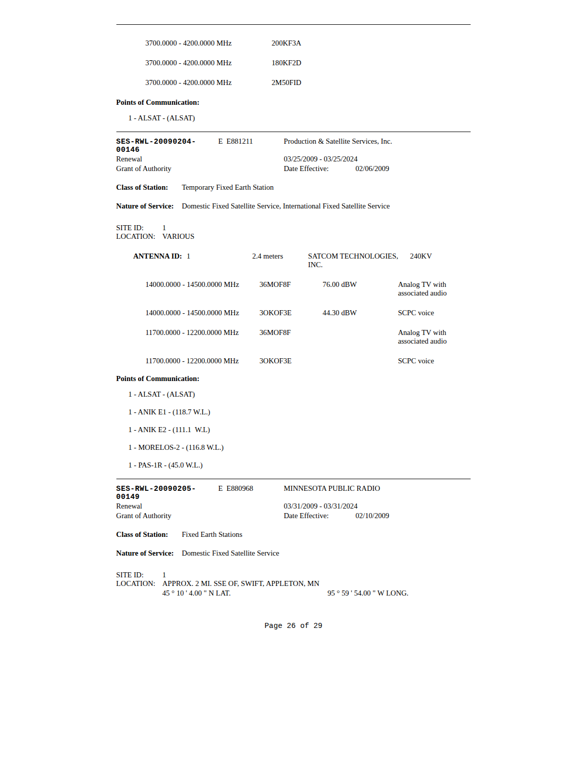3700.0000 - 4200.0000 MHz 200KF3A
3700.0000 - 4200.0000 MHz 180KF2D
3700.0000 - 4200.0000 MHz 2M50FID
Points of Communication:
1 - ALSAT - (ALSAT)
SES-RWL-20090204-00146 E E881211 Production & Satellite Services, Inc.
Renewal 03/25/2009 - 03/25/2024
Grant of Authority Date Effective:02/06/2009
Class of Station: Temporary Fixed Earth Station
Nature of Service: Domestic Fixed Satellite Service, International Fixed Satellite Service
SITE ID: 1
LOCATION: VARIOUS
ANTENNA ID: 1 2.4 meters SATCOM TECHNOLOGIES, INC. 240KV
14000.0000 - 14500.0000 MHz 36MOF8F 76.00 dBW Analog TV with associated audio
14000.0000 - 14500.0000 MHz 3OKOF3E 44.30 dBW SCPC voice
11700.0000 - 12200.0000 MHz 36MOF8F Analog TV with associated audio
11700.0000 - 12200.0000 MHz 3OKOF3E SCPC voice
Points of Communication:
1 - ALSAT - (ALSAT)
1 - ANIK E1 - (118.7 W.L.)
1 - ANIK E2 - (111.1 W.L)
1 - MORELOS-2 - (116.8 W.L.)
1 - PAS-1R - (45.0 W.L.)
SES-RWL-20090205-00149 E E880968 MINNESOTA PUBLIC RADIO
Renewal 03/31/2009 - 03/31/2024
Grant of Authority Date Effective:02/10/2009
Class of Station: Fixed Earth Stations
Nature of Service: Domestic Fixed Satellite Service
SITE ID: 1
LOCATION: APPROX. 2 MI. SSE OF, SWIFT, APPLETON, MN
45 ° 10 ' 4.00 " N LAT. 95 ° 59 ' 54.00 " W LONG.
Page 26 of 29